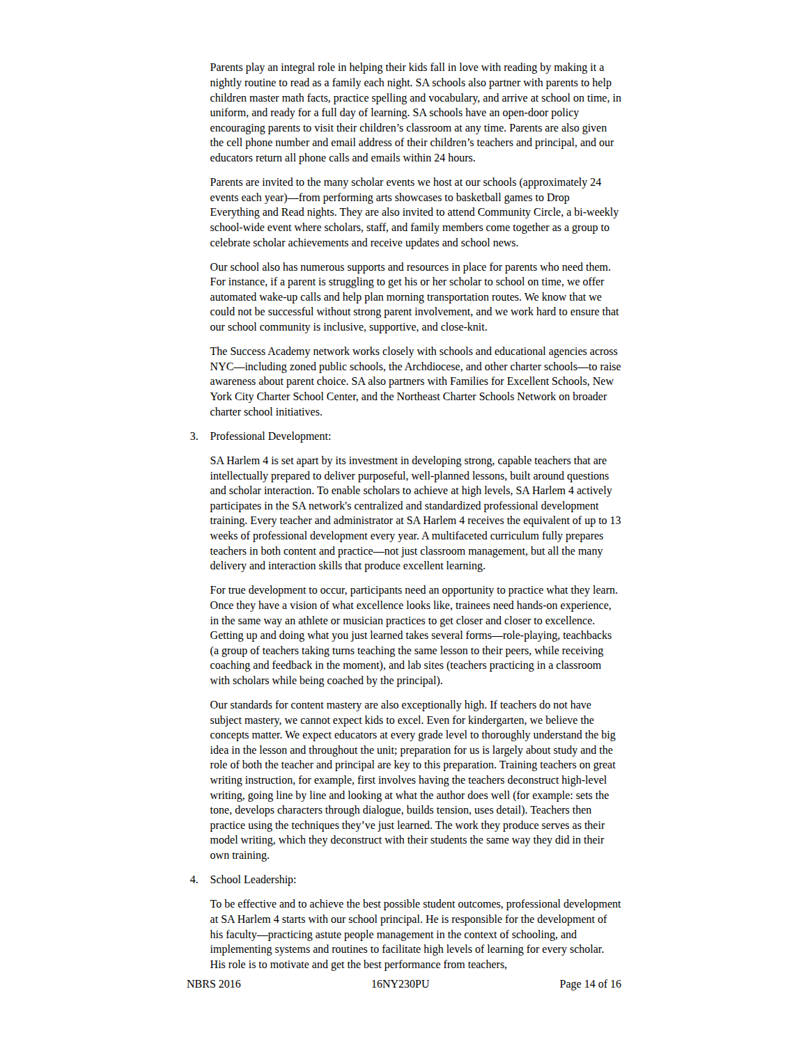Parents play an integral role in helping their kids fall in love with reading by making it a nightly routine to read as a family each night. SA schools also partner with parents to help children master math facts, practice spelling and vocabulary, and arrive at school on time, in uniform, and ready for a full day of learning. SA schools have an open-door policy encouraging parents to visit their children’s classroom at any time. Parents are also given the cell phone number and email address of their children’s teachers and principal, and our educators return all phone calls and emails within 24 hours.
Parents are invited to the many scholar events we host at our schools (approximately 24 events each year)—from performing arts showcases to basketball games to Drop Everything and Read nights. They are also invited to attend Community Circle, a bi-weekly school-wide event where scholars, staff, and family members come together as a group to celebrate scholar achievements and receive updates and school news.
Our school also has numerous supports and resources in place for parents who need them. For instance, if a parent is struggling to get his or her scholar to school on time, we offer automated wake-up calls and help plan morning transportation routes. We know that we could not be successful without strong parent involvement, and we work hard to ensure that our school community is inclusive, supportive, and close-knit.
The Success Academy network works closely with schools and educational agencies across NYC—including zoned public schools, the Archdiocese, and other charter schools—to raise awareness about parent choice. SA also partners with Families for Excellent Schools, New York City Charter School Center, and the Northeast Charter Schools Network on broader charter school initiatives.
Professional Development:
SA Harlem 4 is set apart by its investment in developing strong, capable teachers that are intellectually prepared to deliver purposeful, well-planned lessons, built around questions and scholar interaction. To enable scholars to achieve at high levels, SA Harlem 4 actively participates in the SA network's centralized and standardized professional development training. Every teacher and administrator at SA Harlem 4 receives the equivalent of up to 13 weeks of professional development every year. A multifaceted curriculum fully prepares teachers in both content and practice—not just classroom management, but all the many delivery and interaction skills that produce excellent learning.
For true development to occur, participants need an opportunity to practice what they learn. Once they have a vision of what excellence looks like, trainees need hands-on experience, in the same way an athlete or musician practices to get closer and closer to excellence. Getting up and doing what you just learned takes several forms—role-playing, teachbacks (a group of teachers taking turns teaching the same lesson to their peers, while receiving coaching and feedback in the moment), and lab sites (teachers practicing in a classroom with scholars while being coached by the principal).
Our standards for content mastery are also exceptionally high. If teachers do not have subject mastery, we cannot expect kids to excel. Even for kindergarten, we believe the concepts matter. We expect educators at every grade level to thoroughly understand the big idea in the lesson and throughout the unit; preparation for us is largely about study and the role of both the teacher and principal are key to this preparation. Training teachers on great writing instruction, for example, first involves having the teachers deconstruct high-level writing, going line by line and looking at what the author does well (for example: sets the tone, develops characters through dialogue, builds tension, uses detail). Teachers then practice using the techniques they’ve just learned. The work they produce serves as their model writing, which they deconstruct with their students the same way they did in their own training.
School Leadership:
To be effective and to achieve the best possible student outcomes, professional development at SA Harlem 4 starts with our school principal. He is responsible for the development of his faculty—practicing astute people management in the context of schooling, and implementing systems and routines to facilitate high levels of learning for every scholar. His role is to motivate and get the best performance from teachers,
NBRS 2016 Page 14 of 16
16NY230PU